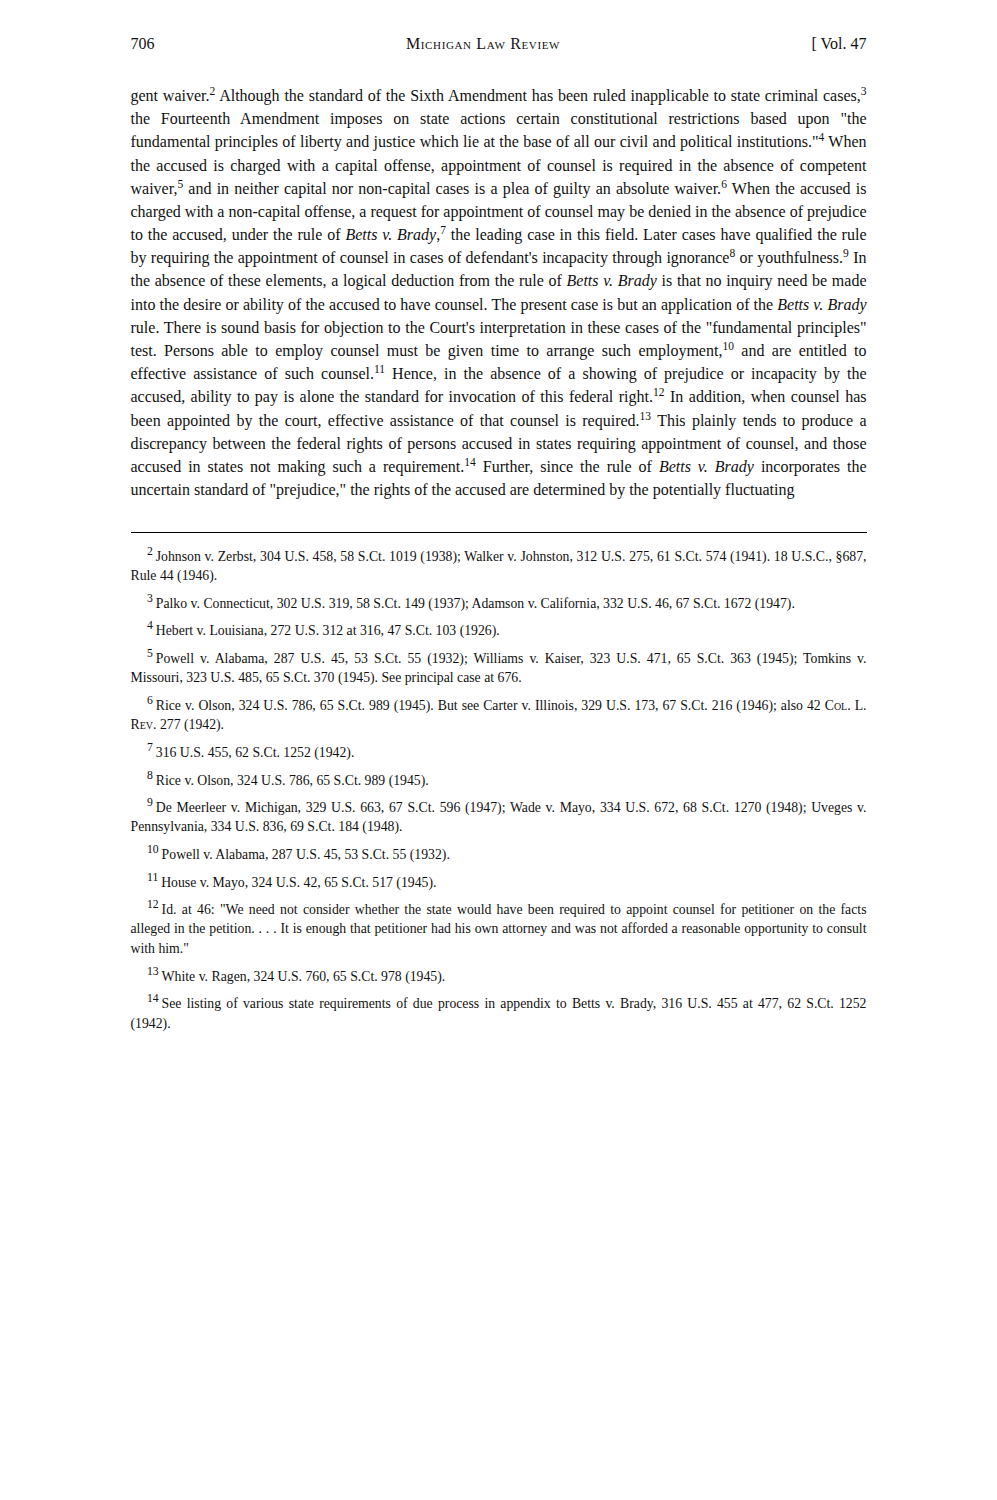706 Michigan Law Review [ Vol. 47
gent waiver.2 Although the standard of the Sixth Amendment has been ruled inapplicable to state criminal cases,3 the Fourteenth Amendment imposes on state actions certain constitutional restrictions based upon "the fundamental principles of liberty and justice which lie at the base of all our civil and political institutions."4 When the accused is charged with a capital offense, appointment of counsel is required in the absence of competent waiver,5 and in neither capital nor non-capital cases is a plea of guilty an absolute waiver.6 When the accused is charged with a non-capital offense, a request for appointment of counsel may be denied in the absence of prejudice to the accused, under the rule of Betts v. Brady,7 the leading case in this field. Later cases have qualified the rule by requiring the appointment of counsel in cases of defendant's incapacity through ignorance8 or youthfulness.9 In the absence of these elements, a logical deduction from the rule of Betts v. Brady is that no inquiry need be made into the desire or ability of the accused to have counsel. The present case is but an application of the Betts v. Brady rule. There is sound basis for objection to the Court's interpretation in these cases of the "fundamental principles" test. Persons able to employ counsel must be given time to arrange such employment,10 and are entitled to effective assistance of such counsel.11 Hence, in the absence of a showing of prejudice or incapacity by the accused, ability to pay is alone the standard for invocation of this federal right.12 In addition, when counsel has been appointed by the court, effective assistance of that counsel is required.13 This plainly tends to produce a discrepancy between the federal rights of persons accused in states requiring appointment of counsel, and those accused in states not making such a requirement.14 Further, since the rule of Betts v. Brady incorporates the uncertain standard of "prejudice," the rights of the accused are determined by the potentially fluctuating
2 Johnson v. Zerbst, 304 U.S. 458, 58 S.Ct. 1019 (1938); Walker v. Johnston, 312 U.S. 275, 61 S.Ct. 574 (1941). 18 U.S.C., §687, Rule 44 (1946).
3 Palko v. Connecticut, 302 U.S. 319, 58 S.Ct. 149 (1937); Adamson v. California, 332 U.S. 46, 67 S.Ct. 1672 (1947).
4 Hebert v. Louisiana, 272 U.S. 312 at 316, 47 S.Ct. 103 (1926).
5 Powell v. Alabama, 287 U.S. 45, 53 S.Ct. 55 (1932); Williams v. Kaiser, 323 U.S. 471, 65 S.Ct. 363 (1945); Tomkins v. Missouri, 323 U.S. 485, 65 S.Ct. 370 (1945). See principal case at 676.
6 Rice v. Olson, 324 U.S. 786, 65 S.Ct. 989 (1945). But see Carter v. Illinois, 329 U.S. 173, 67 S.Ct. 216 (1946); also 42 Col. L. Rev. 277 (1942).
7316 U.S. 455, 62 S.Ct. 1252 (1942).
8 Rice v. Olson, 324 U.S. 786, 65 S.Ct. 989 (1945).
9 De Meerleer v. Michigan, 329 U.S. 663, 67 S.Ct. 596 (1947); Wade v. Mayo, 334 U.S. 672, 68 S.Ct. 1270 (1948); Uveges v. Pennsylvania, 334 U.S. 836, 69 S.Ct. 184 (1948).
10 Powell v. Alabama, 287 U.S. 45, 53 S.Ct. 55 (1932).
11 House v. Mayo, 324 U.S. 42, 65 S.Ct. 517 (1945).
12 Id. at 46: "We need not consider whether the state would have been required to appoint counsel for petitioner on the facts alleged in the petition. . . . It is enough that petitioner had his own attorney and was not afforded a reasonable opportunity to consult with him."
13 White v. Ragen, 324 U.S. 760, 65 S.Ct. 978 (1945).
14 See listing of various state requirements of due process in appendix to Betts v. Brady, 316 U.S. 455 at 477, 62 S.Ct. 1252 (1942).